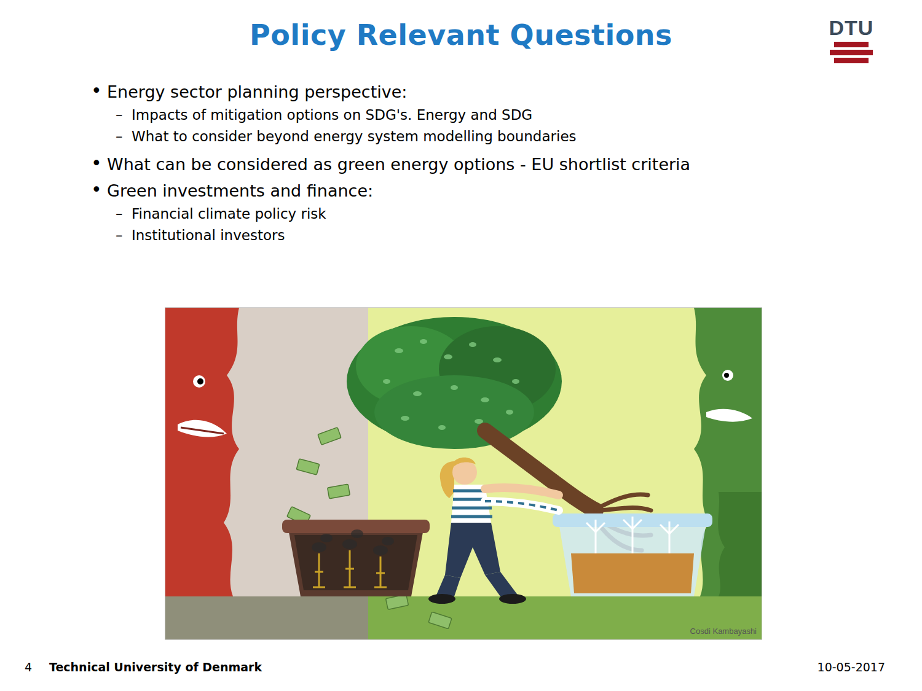Policy Relevant Questions
DTU
Energy sector planning perspective:
Impacts of mitigation options on SDG's. Energy and SDG
What to consider beyond energy system modelling boundaries
What can be considered as green energy options - EU shortlist criteria
Green investments and finance:
Financial climate policy risk
Institutional investors
Cosdi Kambayashi
4 Technical University of Denmark
10-05-2017